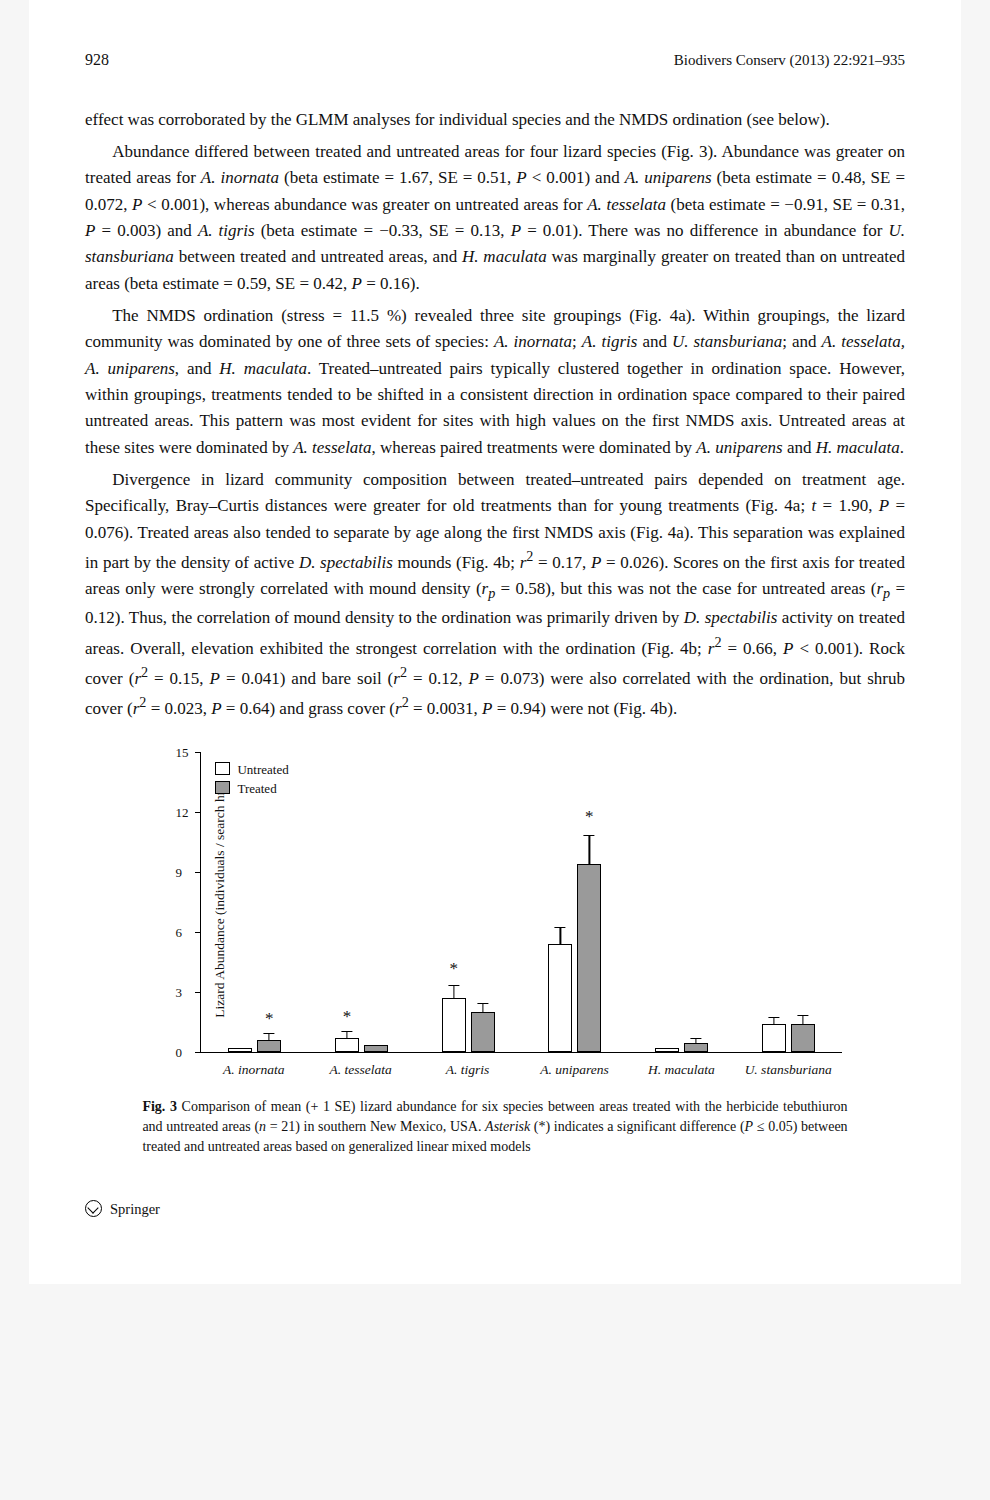928 Biodivers Conserv (2013) 22:921–935
effect was corroborated by the GLMM analyses for individual species and the NMDS ordination (see below).
Abundance differed between treated and untreated areas for four lizard species (Fig. 3). Abundance was greater on treated areas for A. inornata (beta estimate = 1.67, SE = 0.51, P < 0.001) and A. uniparens (beta estimate = 0.48, SE = 0.072, P < 0.001), whereas abundance was greater on untreated areas for A. tesselata (beta estimate = −0.91, SE = 0.31, P = 0.003) and A. tigris (beta estimate = −0.33, SE = 0.13, P = 0.01). There was no difference in abundance for U. stansburiana between treated and untreated areas, and H. maculata was marginally greater on treated than on untreated areas (beta estimate = 0.59, SE = 0.42, P = 0.16).
The NMDS ordination (stress = 11.5 %) revealed three site groupings (Fig. 4a). Within groupings, the lizard community was dominated by one of three sets of species: A. inornata; A. tigris and U. stansburiana; and A. tesselata, A. uniparens, and H. maculata. Treated–untreated pairs typically clustered together in ordination space. However, within groupings, treatments tended to be shifted in a consistent direction in ordination space compared to their paired untreated areas. This pattern was most evident for sites with high values on the first NMDS axis. Untreated areas at these sites were dominated by A. tesselata, whereas paired treatments were dominated by A. uniparens and H. maculata.
Divergence in lizard community composition between treated–untreated pairs depended on treatment age. Specifically, Bray–Curtis distances were greater for old treatments than for young treatments (Fig. 4a; t = 1.90, P = 0.076). Treated areas also tended to separate by age along the first NMDS axis (Fig. 4a). This separation was explained in part by the density of active D. spectabilis mounds (Fig. 4b; r2 = 0.17, P = 0.026). Scores on the first axis for treated areas only were strongly correlated with mound density (rp = 0.58), but this was not the case for untreated areas (rp = 0.12). Thus, the correlation of mound density to the ordination was primarily driven by D. spectabilis activity on treated areas. Overall, elevation exhibited the strongest correlation with the ordination (Fig. 4b; r2 = 0.66, P < 0.001). Rock cover (r2 = 0.15, P = 0.041) and bare soil (r2 = 0.12, P = 0.073) were also correlated with the ordination, but shrub cover (r2 = 0.023, P = 0.64) and grass cover (r2 = 0.0031, P = 0.94) were not (Fig. 4b).
Lizard Abundance (individuals / search hr)
0
3
6
9
12
15
Untreated
Treated
*
*
*
*
A. inornata A. tesselata A. tigris A. uniparens H. maculata U. stansburiana
Fig. 3 Comparison of mean (+ 1 SE) lizard abundance for six species between areas treated with the herbicide tebuthiuron and untreated areas (n = 21) in southern New Mexico, USA. Asterisk (*) indicates a significant difference (P ≤ 0.05) between treated and untreated areas based on generalized linear mixed models
Springer